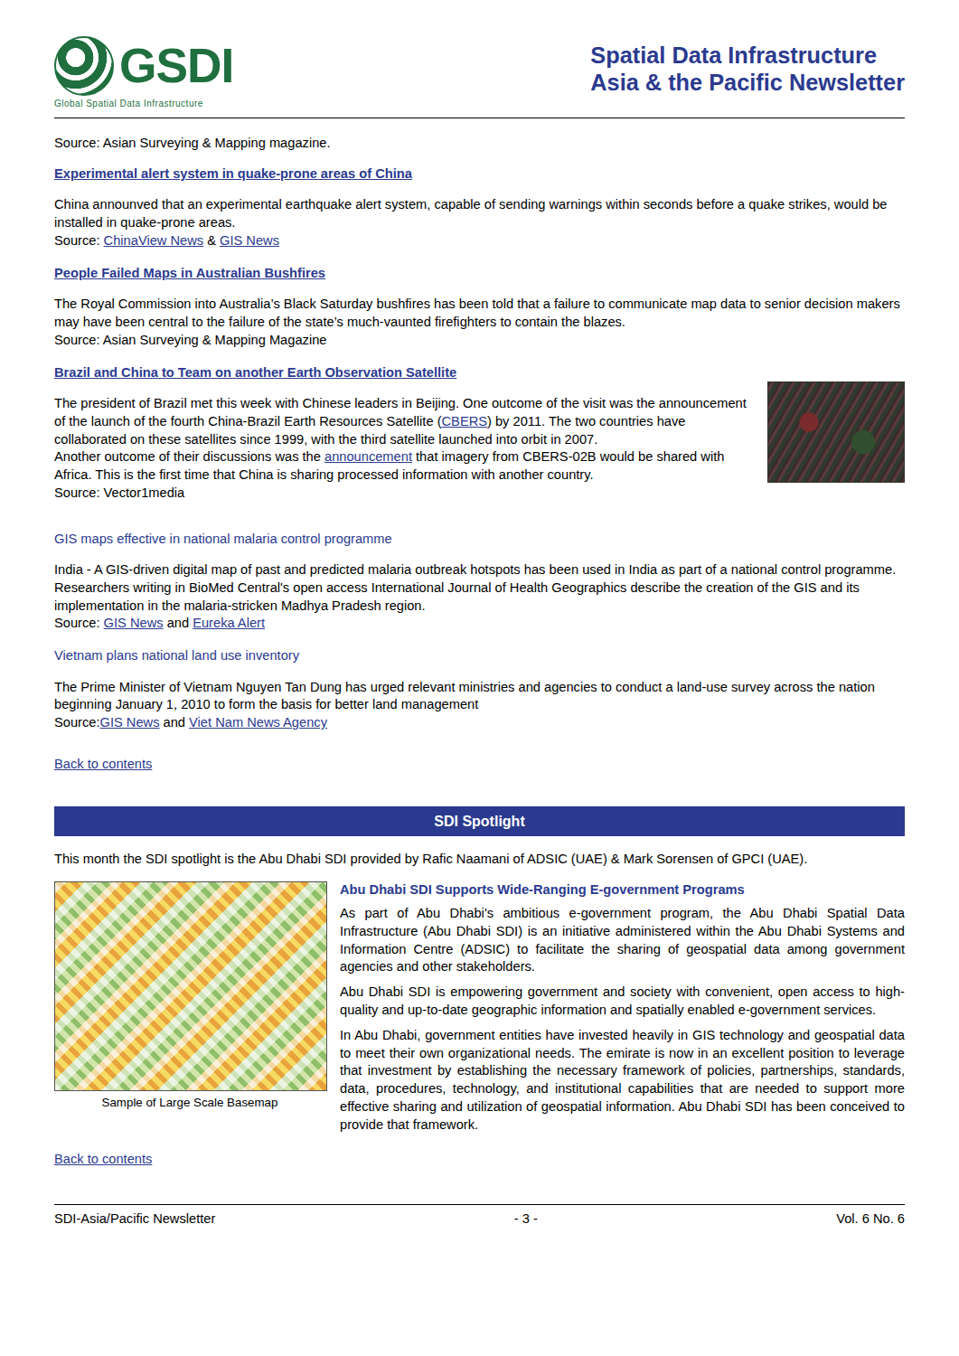GSDI
Global Spatial Data Infrastructure
Spatial Data Infrastructure
Asia & the Pacific Newsletter
Source: Asian Surveying & Mapping magazine.
Experimental alert system in quake-prone areas of China
China announved that an experimental earthquake alert system, capable of sending warnings within seconds before a quake strikes, would be installed in quake-prone areas.
Source: ChinaView News & GIS News
People Failed Maps in Australian Bushfires
The Royal Commission into Australia’s Black Saturday bushfires has been told that a failure to communicate map data to senior decision makers may have been central to the failure of the state’s much-vaunted firefighters to contain the blazes.
Source: Asian Surveying & Mapping Magazine
Brazil and China to Team on another Earth Observation Satellite
The president of Brazil met this week with Chinese leaders in Beijing. One outcome of the visit was the announcement of the launch of the fourth China-Brazil Earth Resources Satellite (CBERS) by 2011. The two countries have collaborated on these satellites since 1999, with the third satellite launched into orbit in 2007.
Another outcome of their discussions was the announcement that imagery from CBERS-02B would be shared with Africa. This is the first time that China is sharing processed information with another country.
Source: Vector1media
GIS maps effective in national malaria control programme
India - A GIS-driven digital map of past and predicted malaria outbreak hotspots has been used in India as part of a national control programme. Researchers writing in BioMed Central's open access International Journal of Health Geographics describe the creation of the GIS and its implementation in the malaria-stricken Madhya Pradesh region.
Source: GIS News and Eureka Alert
Vietnam plans national land use inventory
The Prime Minister of Vietnam Nguyen Tan Dung has urged relevant ministries and agencies to conduct a land-use survey across the nation beginning January 1, 2010 to form the basis for better land management
Source:GIS News and Viet Nam News Agency
Back to contents
SDI Spotlight
This month the SDI spotlight is the Abu Dhabi SDI provided by Rafic Naamani of ADSIC (UAE) & Mark Sorensen of GPCI (UAE).
Sample of Large Scale Basemap
Abu Dhabi SDI Supports Wide-Ranging E-government Programs
As part of Abu Dhabi's ambitious e-government program, the Abu Dhabi Spatial Data Infrastructure (Abu Dhabi SDI) is an initiative administered within the Abu Dhabi Systems and Information Centre (ADSIC) to facilitate the sharing of geospatial data among government agencies and other stakeholders.
Abu Dhabi SDI is empowering government and society with convenient, open access to high-quality and up-to-date geographic information and spatially enabled e-government services.
In Abu Dhabi, government entities have invested heavily in GIS technology and geospatial data to meet their own organizational needs. The emirate is now in an excellent position to leverage that investment by establishing the necessary framework of policies, partnerships, standards, data, procedures, technology, and institutional capabilities that are needed to support more effective sharing and utilization of geospatial information. Abu Dhabi SDI has been conceived to provide that framework.
Back to contents
SDI-Asia/Pacific Newsletter
- 3 -
Vol. 6 No. 6